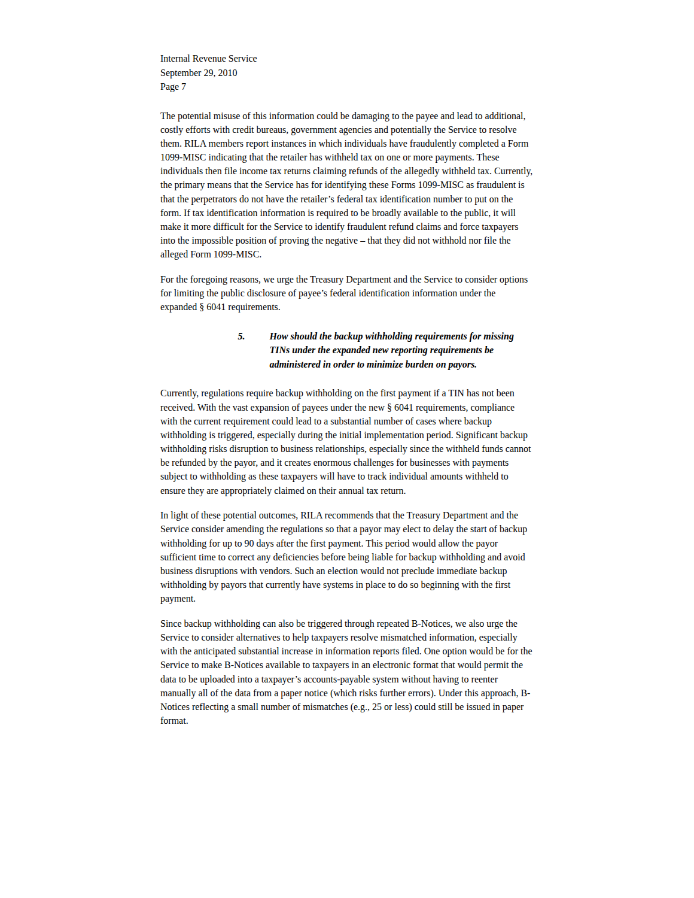Internal Revenue Service
September 29, 2010
Page 7
The potential misuse of this information could be damaging to the payee and lead to additional, costly efforts with credit bureaus, government agencies and potentially the Service to resolve them. RILA members report instances in which individuals have fraudulently completed a Form 1099-MISC indicating that the retailer has withheld tax on one or more payments. These individuals then file income tax returns claiming refunds of the allegedly withheld tax. Currently, the primary means that the Service has for identifying these Forms 1099-MISC as fraudulent is that the perpetrators do not have the retailer’s federal tax identification number to put on the form. If tax identification information is required to be broadly available to the public, it will make it more difficult for the Service to identify fraudulent refund claims and force taxpayers into the impossible position of proving the negative – that they did not withhold nor file the alleged Form 1099-MISC.
For the foregoing reasons, we urge the Treasury Department and the Service to consider options for limiting the public disclosure of payee’s federal identification information under the expanded § 6041 requirements.
5.
How should the backup withholding requirements for missing TINs under the expanded new reporting requirements be administered in order to minimize burden on payors.
Currently, regulations require backup withholding on the first payment if a TIN has not been received. With the vast expansion of payees under the new § 6041 requirements, compliance with the current requirement could lead to a substantial number of cases where backup withholding is triggered, especially during the initial implementation period. Significant backup withholding risks disruption to business relationships, especially since the withheld funds cannot be refunded by the payor, and it creates enormous challenges for businesses with payments subject to withholding as these taxpayers will have to track individual amounts withheld to ensure they are appropriately claimed on their annual tax return.
In light of these potential outcomes, RILA recommends that the Treasury Department and the Service consider amending the regulations so that a payor may elect to delay the start of backup withholding for up to 90 days after the first payment. This period would allow the payor sufficient time to correct any deficiencies before being liable for backup withholding and avoid business disruptions with vendors. Such an election would not preclude immediate backup withholding by payors that currently have systems in place to do so beginning with the first payment.
Since backup withholding can also be triggered through repeated B-Notices, we also urge the Service to consider alternatives to help taxpayers resolve mismatched information, especially with the anticipated substantial increase in information reports filed. One option would be for the Service to make B-Notices available to taxpayers in an electronic format that would permit the data to be uploaded into a taxpayer’s accounts-payable system without having to reenter manually all of the data from a paper notice (which risks further errors). Under this approach, B-Notices reflecting a small number of mismatches (e.g., 25 or less) could still be issued in paper format.